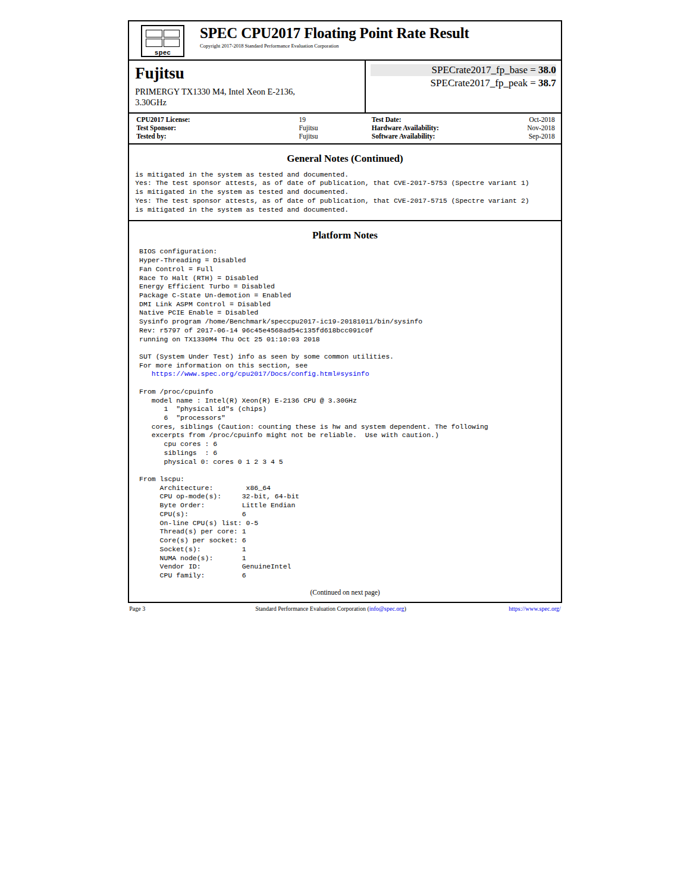spec
SPEC CPU2017 Floating Point Rate Result
Copyright 2017-2018 Standard Performance Evaluation Corporation
Fujitsu
PRIMERGY TX1330 M4, Intel Xeon E-2136,
3.30GHz
SPECrate2017_fp_base = 38.0
SPECrate2017_fp_peak = 38.7
| CPU2017 License: | 19 |
| Test Sponsor: | Fujitsu |
| Tested by: | Fujitsu |
| Test Date: | Oct-2018 |
| Hardware Availability: | Nov-2018 |
| Software Availability: | Sep-2018 |
General Notes (Continued)
is mitigated in the system as tested and documented.
Yes: The test sponsor attests, as of date of publication, that CVE-2017-5753 (Spectre variant 1)
is mitigated in the system as tested and documented.
Yes: The test sponsor attests, as of date of publication, that CVE-2017-5715 (Spectre variant 2)
is mitigated in the system as tested and documented.
Platform Notes
 BIOS configuration:
 Hyper-Threading = Disabled
 Fan Control = Full
 Race To Halt (RTH) = Disabled
 Energy Efficient Turbo = Disabled
 Package C-State Un-demotion = Enabled
 DMI Link ASPM Control = Disabled
 Native PCIE Enable = Disabled
 Sysinfo program /home/Benchmark/speccpu2017-ic19-20181011/bin/sysinfo
 Rev: r5797 of 2017-06-14 96c45e4568ad54c135fd618bcc091c0f
 running on TX1330M4 Thu Oct 25 01:10:03 2018

 SUT (System Under Test) info as seen by some common utilities.
 For more information on this section, see
    https://www.spec.org/cpu2017/Docs/config.html#sysinfo

 From /proc/cpuinfo
    model name : Intel(R) Xeon(R) E-2136 CPU @ 3.30GHz
       1  "physical id"s (chips)
       6  "processors"
    cores, siblings (Caution: counting these is hw and system dependent. The following
    excerpts from /proc/cpuinfo might not be reliable.  Use with caution.)
       cpu cores : 6
       siblings  : 6
       physical 0: cores 0 1 2 3 4 5

 From lscpu:
      Architecture:        x86_64
      CPU op-mode(s):     32-bit, 64-bit
      Byte Order:         Little Endian
      CPU(s):             6
      On-line CPU(s) list: 0-5
      Thread(s) per core: 1
      Core(s) per socket: 6
      Socket(s):          1
      NUMA node(s):       1
      Vendor ID:          GenuineIntel
      CPU family:         6
(Continued on next page)
Page 3
Standard Performance Evaluation Corporation (info@spec.org)
https://www.spec.org/